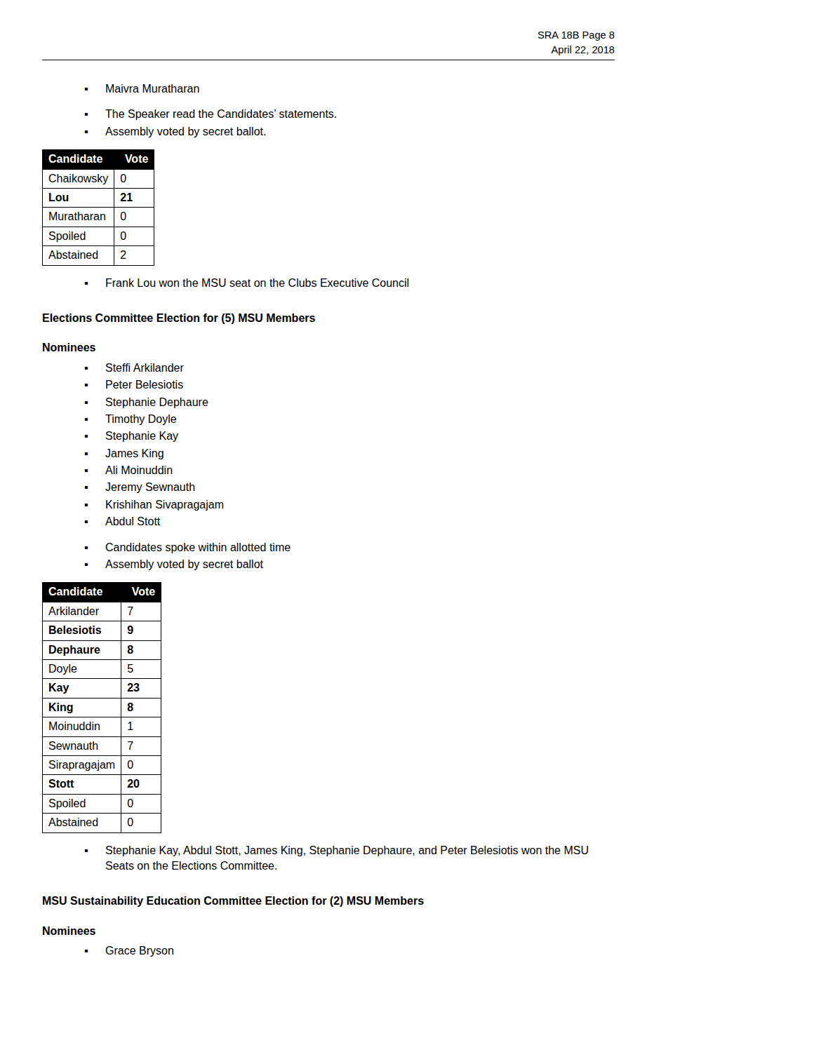SRA 18B Page 8
April 22, 2018
Maivra Muratharan
The Speaker read the Candidates’ statements.
Assembly voted by secret ballot.
| Candidate | Vote |
| --- | --- |
| Chaikowsky | 0 |
| Lou | 21 |
| Muratharan | 0 |
| Spoiled | 0 |
| Abstained | 2 |
Frank Lou won the MSU seat on the Clubs Executive Council
Elections Committee Election for (5) MSU Members
Nominees
Steffi Arkilander
Peter Belesiotis
Stephanie Dephaure
Timothy Doyle
Stephanie Kay
James King
Ali Moinuddin
Jeremy Sewnauth
Krishihan Sivapragajam
Abdul Stott
Candidates spoke within allotted time
Assembly voted by secret ballot
| Candidate | Vote |
| --- | --- |
| Arkilander | 7 |
| Belesiotis | 9 |
| Dephaure | 8 |
| Doyle | 5 |
| Kay | 23 |
| King | 8 |
| Moinuddin | 1 |
| Sewnauth | 7 |
| Sirapragajam | 0 |
| Stott | 20 |
| Spoiled | 0 |
| Abstained | 0 |
Stephanie Kay, Abdul Stott, James King, Stephanie Dephaure, and Peter Belesiotis won the MSU Seats on the Elections Committee.
MSU Sustainability Education Committee Election for (2) MSU Members
Nominees
Grace Bryson